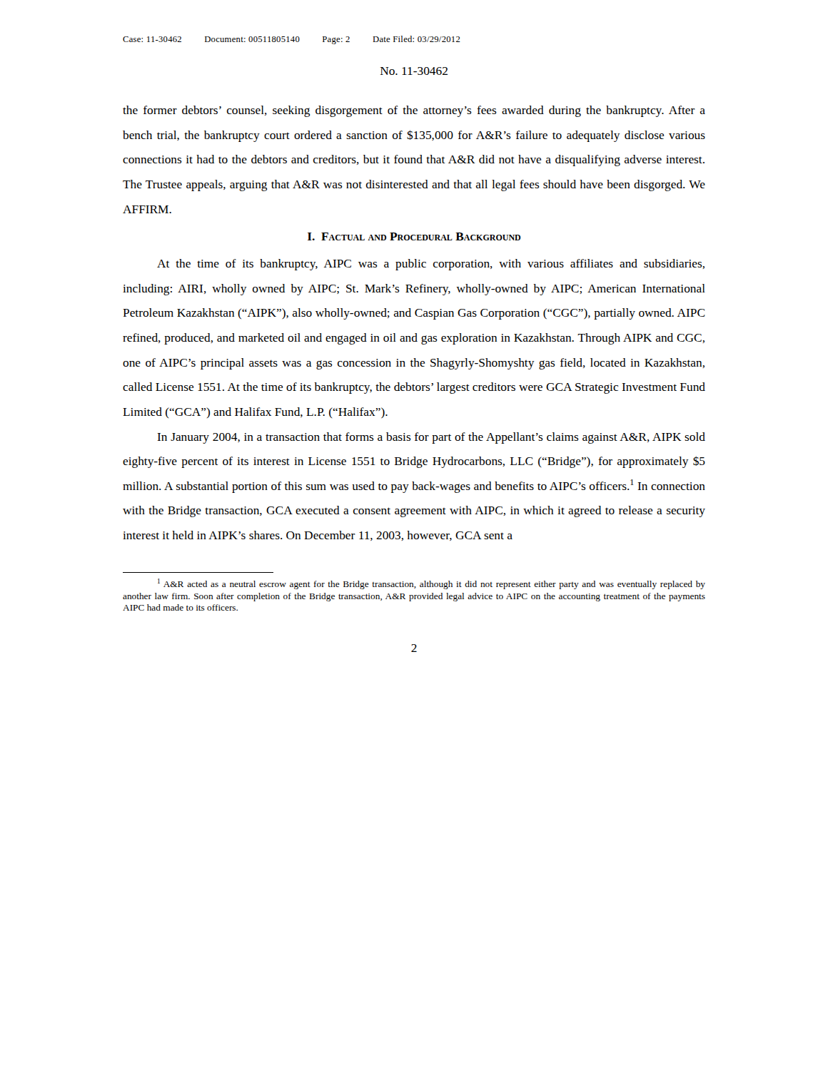Case: 11-30462 Document: 00511805140 Page: 2 Date Filed: 03/29/2012
No. 11-30462
the former debtors’ counsel, seeking disgorgement of the attorney’s fees awarded during the bankruptcy. After a bench trial, the bankruptcy court ordered a sanction of $135,000 for A&R’s failure to adequately disclose various connections it had to the debtors and creditors, but it found that A&R did not have a disqualifying adverse interest. The Trustee appeals, arguing that A&R was not disinterested and that all legal fees should have been disgorged. We AFFIRM.
I. Factual and Procedural Background
At the time of its bankruptcy, AIPC was a public corporation, with various affiliates and subsidiaries, including: AIRI, wholly owned by AIPC; St. Mark’s Refinery, wholly-owned by AIPC; American International Petroleum Kazakhstan (“AIPK”), also wholly-owned; and Caspian Gas Corporation (“CGC”), partially owned. AIPC refined, produced, and marketed oil and engaged in oil and gas exploration in Kazakhstan. Through AIPK and CGC, one of AIPC’s principal assets was a gas concession in the Shagyrly-Shomyshty gas field, located in Kazakhstan, called License 1551. At the time of its bankruptcy, the debtors’ largest creditors were GCA Strategic Investment Fund Limited (“GCA”) and Halifax Fund, L.P. (“Halifax”).
In January 2004, in a transaction that forms a basis for part of the Appellant’s claims against A&R, AIPK sold eighty-five percent of its interest in License 1551 to Bridge Hydrocarbons, LLC (“Bridge”), for approximately $5 million. A substantial portion of this sum was used to pay back-wages and benefits to AIPC’s officers.1 In connection with the Bridge transaction, GCA executed a consent agreement with AIPC, in which it agreed to release a security interest it held in AIPK’s shares. On December 11, 2003, however, GCA sent a
1 A&R acted as a neutral escrow agent for the Bridge transaction, although it did not represent either party and was eventually replaced by another law firm. Soon after completion of the Bridge transaction, A&R provided legal advice to AIPC on the accounting treatment of the payments AIPC had made to its officers.
2